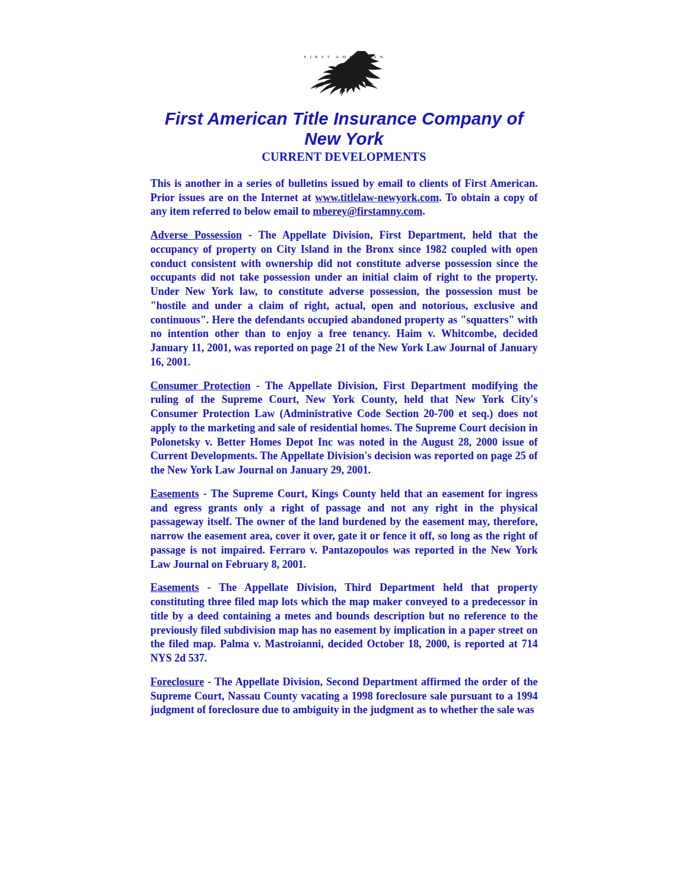F I R S T A M E R I C A N
First American Title Insurance Company of New York
CURRENT DEVELOPMENTS
This is another in a series of bulletins issued by email to clients of First American. Prior issues are on the Internet at www.titlelaw-newyork.com. To obtain a copy of any item referred to below email to mberey@firstamny.com.
Adverse Possession - The Appellate Division, First Department, held that the occupancy of property on City Island in the Bronx since 1982 coupled with open conduct consistent with ownership did not constitute adverse possession since the occupants did not take possession under an initial claim of right to the property. Under New York law, to constitute adverse possession, the possession must be "hostile and under a claim of right, actual, open and notorious, exclusive and continuous". Here the defendants occupied abandoned property as "squatters" with no intention other than to enjoy a free tenancy. Haim v. Whitcombe, decided January 11, 2001, was reported on page 21 of the New York Law Journal of January 16, 2001.
Consumer Protection - The Appellate Division, First Department modifying the ruling of the Supreme Court, New York County, held that New York City's Consumer Protection Law (Administrative Code Section 20-700 et seq.) does not apply to the marketing and sale of residential homes. The Supreme Court decision in Polonetsky v. Better Homes Depot Inc was noted in the August 28, 2000 issue of Current Developments. The Appellate Division's decision was reported on page 25 of the New York Law Journal on January 29, 2001.
Easements - The Supreme Court, Kings County held that an easement for ingress and egress grants only a right of passage and not any right in the physical passageway itself. The owner of the land burdened by the easement may, therefore, narrow the easement area, cover it over, gate it or fence it off, so long as the right of passage is not impaired. Ferraro v. Pantazopoulos was reported in the New York Law Journal on February 8, 2001.
Easements - The Appellate Division, Third Department held that property constituting three filed map lots which the map maker conveyed to a predecessor in title by a deed containing a metes and bounds description but no reference to the previously filed subdivision map has no easement by implication in a paper street on the filed map. Palma v. Mastroianni, decided October 18, 2000, is reported at 714 NYS 2d 537.
Foreclosure - The Appellate Division, Second Department affirmed the order of the Supreme Court, Nassau County vacating a 1998 foreclosure sale pursuant to a 1994 judgment of foreclosure due to ambiguity in the judgment as to whether the sale was